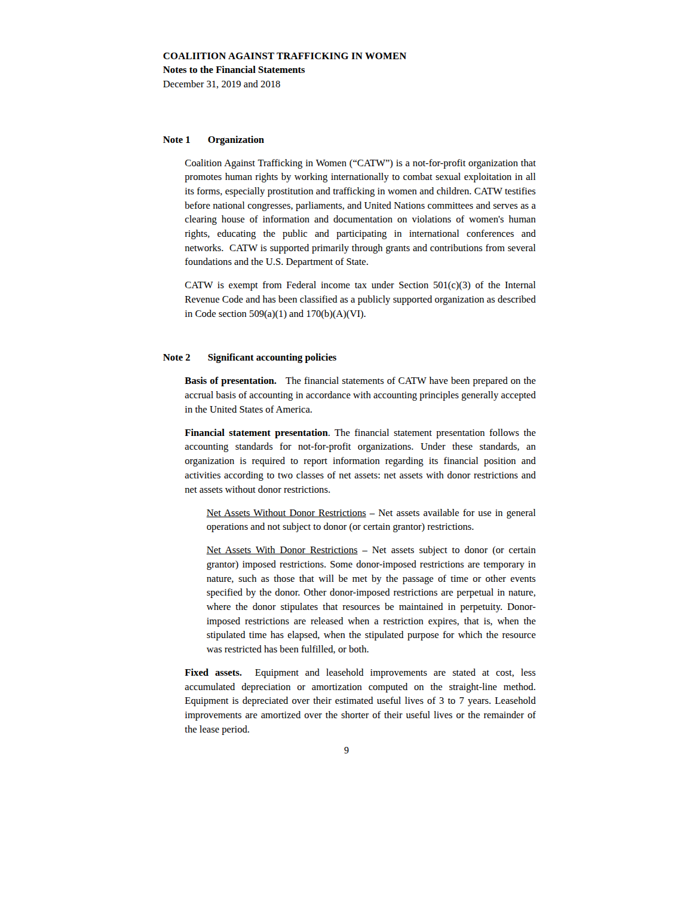COALIITION AGAINST TRAFFICKING IN WOMEN
Notes to the Financial Statements
December 31, 2019 and 2018
Note 1 Organization
Coalition Against Trafficking in Women (“CATW”) is a not-for-profit organization that promotes human rights by working internationally to combat sexual exploitation in all its forms, especially prostitution and trafficking in women and children. CATW testifies before national congresses, parliaments, and United Nations committees and serves as a clearing house of information and documentation on violations of women's human rights, educating the public and participating in international conferences and networks. CATW is supported primarily through grants and contributions from several foundations and the U.S. Department of State.
CATW is exempt from Federal income tax under Section 501(c)(3) of the Internal Revenue Code and has been classified as a publicly supported organization as described in Code section 509(a)(1) and 170(b)(A)(VI).
Note 2 Significant accounting policies
Basis of presentation. The financial statements of CATW have been prepared on the accrual basis of accounting in accordance with accounting principles generally accepted in the United States of America.
Financial statement presentation. The financial statement presentation follows the accounting standards for not-for-profit organizations. Under these standards, an organization is required to report information regarding its financial position and activities according to two classes of net assets: net assets with donor restrictions and net assets without donor restrictions.
Net Assets Without Donor Restrictions – Net assets available for use in general operations and not subject to donor (or certain grantor) restrictions.
Net Assets With Donor Restrictions – Net assets subject to donor (or certain grantor) imposed restrictions. Some donor-imposed restrictions are temporary in nature, such as those that will be met by the passage of time or other events specified by the donor. Other donor-imposed restrictions are perpetual in nature, where the donor stipulates that resources be maintained in perpetuity. Donor-imposed restrictions are released when a restriction expires, that is, when the stipulated time has elapsed, when the stipulated purpose for which the resource was restricted has been fulfilled, or both.
Fixed assets. Equipment and leasehold improvements are stated at cost, less accumulated depreciation or amortization computed on the straight-line method. Equipment is depreciated over their estimated useful lives of 3 to 7 years. Leasehold improvements are amortized over the shorter of their useful lives or the remainder of the lease period.
9